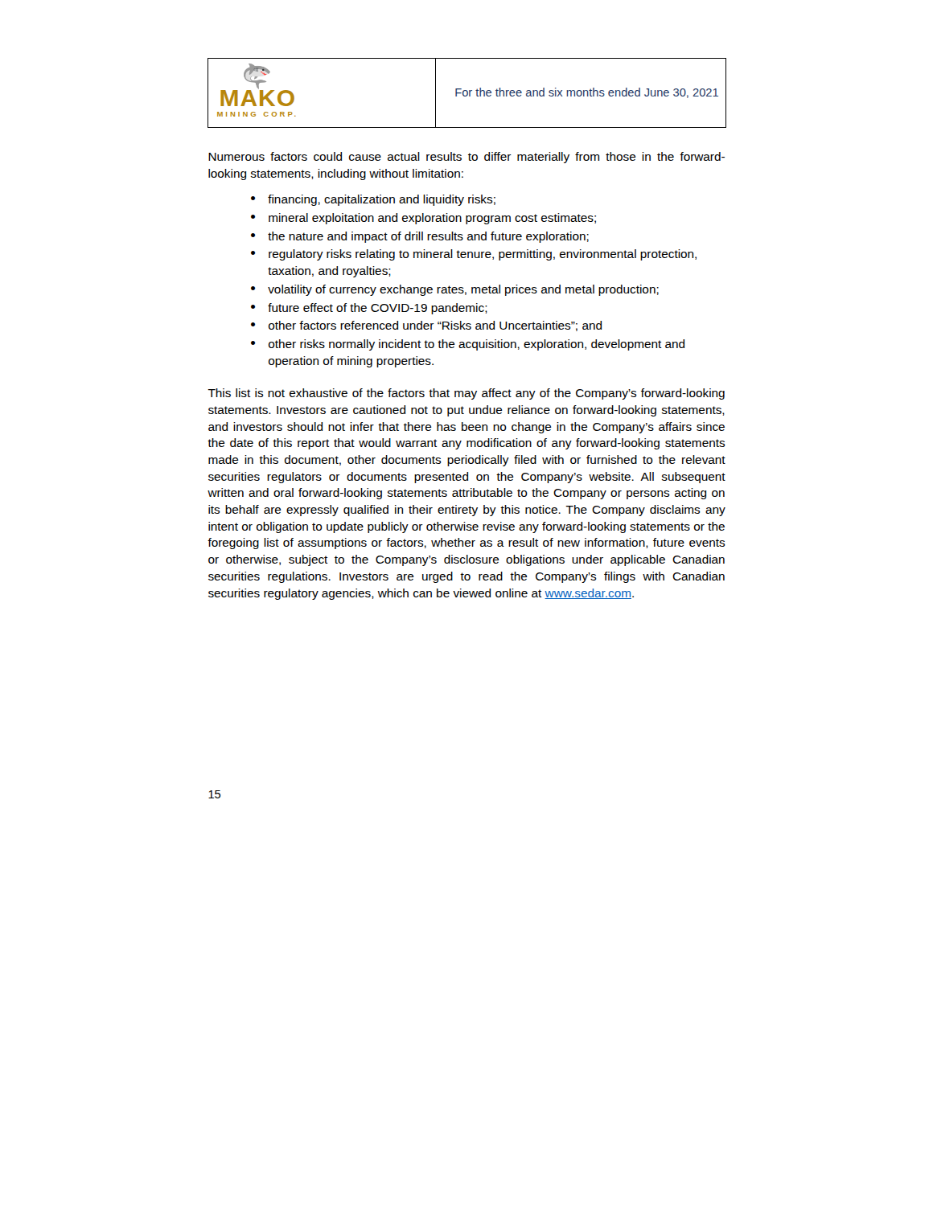🦈 MAKO MINING CORP.
For the three and six months ended June 30, 2021
Numerous factors could cause actual results to differ materially from those in the forward-looking statements, including without limitation:
financing, capitalization and liquidity risks;
mineral exploitation and exploration program cost estimates;
the nature and impact of drill results and future exploration;
regulatory risks relating to mineral tenure, permitting, environmental protection, taxation, and royalties;
volatility of currency exchange rates, metal prices and metal production;
future effect of the COVID-19 pandemic;
other factors referenced under “Risks and Uncertainties”; and
other risks normally incident to the acquisition, exploration, development and operation of mining properties.
This list is not exhaustive of the factors that may affect any of the Company’s forward-looking statements. Investors are cautioned not to put undue reliance on forward-looking statements, and investors should not infer that there has been no change in the Company’s affairs since the date of this report that would warrant any modification of any forward-looking statements made in this document, other documents periodically filed with or furnished to the relevant securities regulators or documents presented on the Company’s website. All subsequent written and oral forward-looking statements attributable to the Company or persons acting on its behalf are expressly qualified in their entirety by this notice. The Company disclaims any intent or obligation to update publicly or otherwise revise any forward-looking statements or the foregoing list of assumptions or factors, whether as a result of new information, future events or otherwise, subject to the Company’s disclosure obligations under applicable Canadian securities regulations. Investors are urged to read the Company’s filings with Canadian securities regulatory agencies, which can be viewed online at www.sedar.com.
15